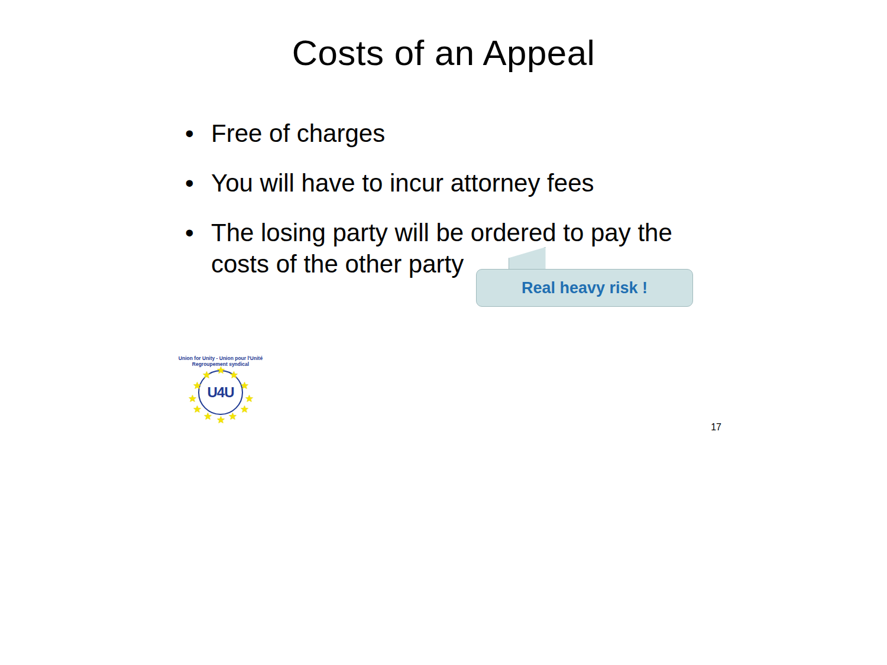Costs of an Appeal
Free of charges
You will have to incur attorney fees
The losing party will be ordered to pay the costs of the other party
Real heavy risk !
Union for Unity - Union pour l'Unité
Regroupement syndical
U4U
★ ★ ★ ★ ★ ★ ★ ★ ★ ★ ★ ★
17